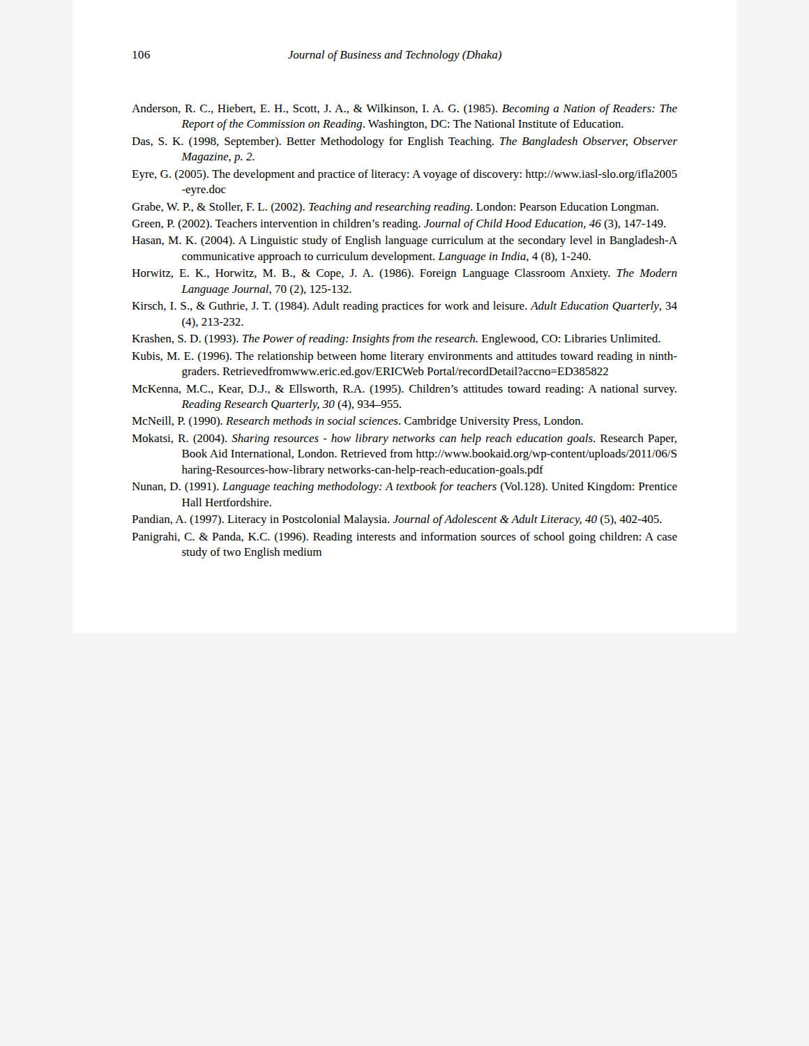106 Journal of Business and Technology (Dhaka)
Anderson, R. C., Hiebert, E. H., Scott, J. A., & Wilkinson, I. A. G. (1985). Becoming a Nation of Readers: The Report of the Commission on Reading. Washington, DC: The National Institute of Education.
Das, S. K. (1998, September). Better Methodology for English Teaching. The Bangladesh Observer, Observer Magazine, p. 2.
Eyre, G. (2005). The development and practice of literacy: A voyage of discovery: http://www.iasl-slo.org/ifla2005-eyre.doc
Grabe, W. P., & Stoller, F. L. (2002). Teaching and researching reading. London: Pearson Education Longman.
Green, P. (2002). Teachers intervention in children’s reading. Journal of Child Hood Education, 46 (3), 147-149.
Hasan, M. K. (2004). A Linguistic study of English language curriculum at the secondary level in Bangladesh-A communicative approach to curriculum development. Language in India, 4 (8), 1-240.
Horwitz, E. K., Horwitz, M. B., & Cope, J. A. (1986). Foreign Language Classroom Anxiety. The Modern Language Journal, 70 (2), 125-132.
Kirsch, I. S., & Guthrie, J. T. (1984). Adult reading practices for work and leisure. Adult Education Quarterly, 34 (4), 213-232.
Krashen, S. D. (1993). The Power of reading: Insights from the research. Englewood, CO: Libraries Unlimited.
Kubis, M. E. (1996). The relationship between home literary environments and attitudes toward reading in ninth-graders. Retrievedfromwww.eric.ed.gov/ERICWeb Portal/recordDetail?accno=ED385822
McKenna, M.C., Kear, D.J., & Ellsworth, R.A. (1995). Children’s attitudes toward reading: A national survey. Reading Research Quarterly, 30 (4), 934–955.
McNeill, P. (1990). Research methods in social sciences. Cambridge University Press, London.
Mokatsi, R. (2004). Sharing resources - how library networks can help reach education goals. Research Paper, Book Aid International, London. Retrieved from http://www.bookaid.org/wp-content/uploads/2011/06/Sharing-Resources-how-library networks-can-help-reach-education-goals.pdf
Nunan, D. (1991). Language teaching methodology: A textbook for teachers (Vol.128). United Kingdom: Prentice Hall Hertfordshire.
Pandian, A. (1997). Literacy in Postcolonial Malaysia. Journal of Adolescent & Adult Literacy, 40 (5), 402-405.
Panigrahi, C. & Panda, K.C. (1996). Reading interests and information sources of school going children: A case study of two English medium